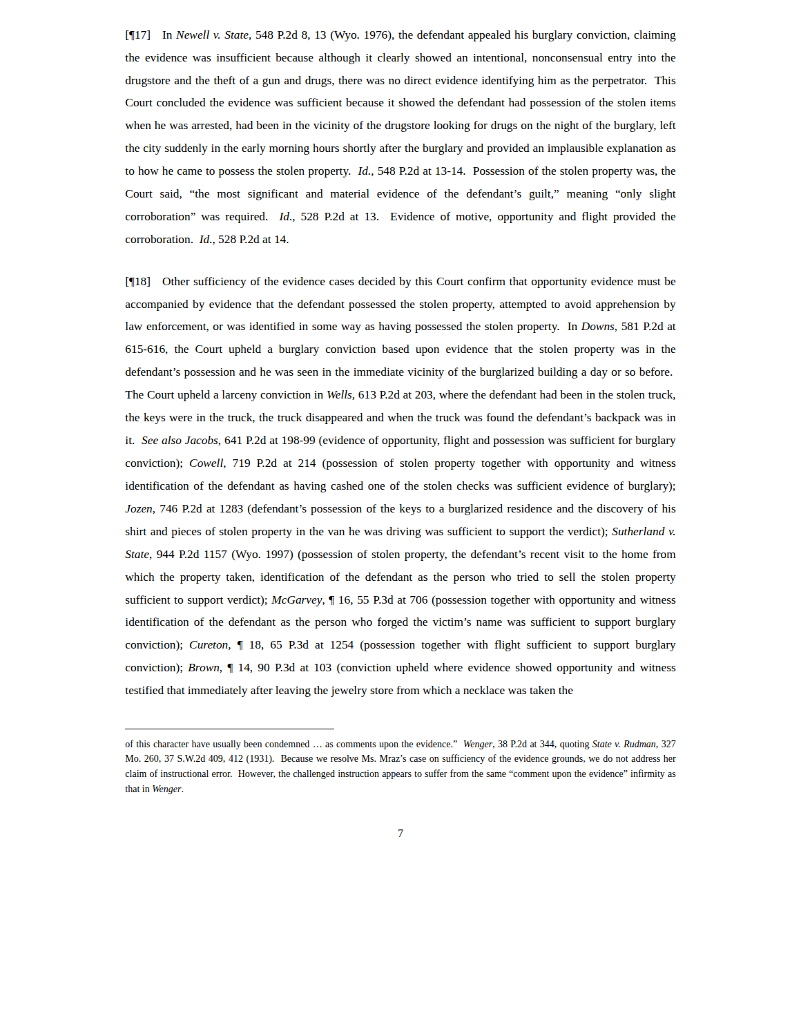[¶17] In Newell v. State, 548 P.2d 8, 13 (Wyo. 1976), the defendant appealed his burglary conviction, claiming the evidence was insufficient because although it clearly showed an intentional, nonconsensual entry into the drugstore and the theft of a gun and drugs, there was no direct evidence identifying him as the perpetrator. This Court concluded the evidence was sufficient because it showed the defendant had possession of the stolen items when he was arrested, had been in the vicinity of the drugstore looking for drugs on the night of the burglary, left the city suddenly in the early morning hours shortly after the burglary and provided an implausible explanation as to how he came to possess the stolen property. Id., 548 P.2d at 13-14. Possession of the stolen property was, the Court said, “the most significant and material evidence of the defendant’s guilt,” meaning “only slight corroboration” was required. Id., 528 P.2d at 13. Evidence of motive, opportunity and flight provided the corroboration. Id., 528 P.2d at 14.
[¶18] Other sufficiency of the evidence cases decided by this Court confirm that opportunity evidence must be accompanied by evidence that the defendant possessed the stolen property, attempted to avoid apprehension by law enforcement, or was identified in some way as having possessed the stolen property. In Downs, 581 P.2d at 615-616, the Court upheld a burglary conviction based upon evidence that the stolen property was in the defendant’s possession and he was seen in the immediate vicinity of the burglarized building a day or so before. The Court upheld a larceny conviction in Wells, 613 P.2d at 203, where the defendant had been in the stolen truck, the keys were in the truck, the truck disappeared and when the truck was found the defendant’s backpack was in it. See also Jacobs, 641 P.2d at 198-99 (evidence of opportunity, flight and possession was sufficient for burglary conviction); Cowell, 719 P.2d at 214 (possession of stolen property together with opportunity and witness identification of the defendant as having cashed one of the stolen checks was sufficient evidence of burglary); Jozen, 746 P.2d at 1283 (defendant’s possession of the keys to a burglarized residence and the discovery of his shirt and pieces of stolen property in the van he was driving was sufficient to support the verdict); Sutherland v. State, 944 P.2d 1157 (Wyo. 1997) (possession of stolen property, the defendant’s recent visit to the home from which the property taken, identification of the defendant as the person who tried to sell the stolen property sufficient to support verdict); McGarvey, ¶ 16, 55 P.3d at 706 (possession together with opportunity and witness identification of the defendant as the person who forged the victim’s name was sufficient to support burglary conviction); Cureton, ¶ 18, 65 P.3d at 1254 (possession together with flight sufficient to support burglary conviction); Brown, ¶ 14, 90 P.3d at 103 (conviction upheld where evidence showed opportunity and witness testified that immediately after leaving the jewelry store from which a necklace was taken the
of this character have usually been condemned … as comments upon the evidence.” Wenger, 38 P.2d at 344, quoting State v. Rudman, 327 Mo. 260, 37 S.W.2d 409, 412 (1931). Because we resolve Ms. Mraz’s case on sufficiency of the evidence grounds, we do not address her claim of instructional error. However, the challenged instruction appears to suffer from the same “comment upon the evidence” infirmity as that in Wenger.
7